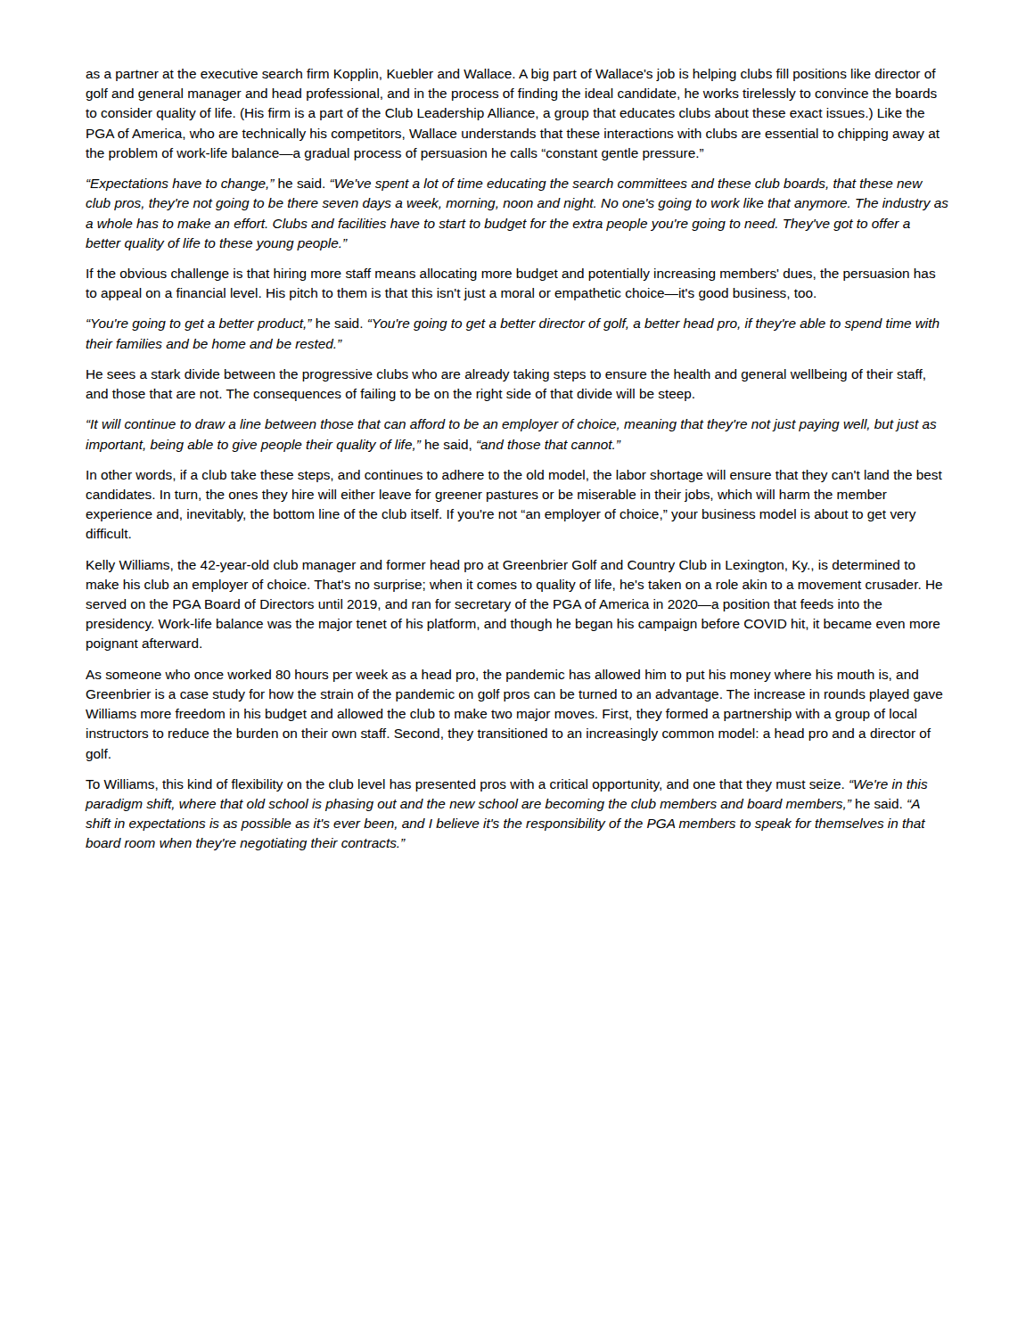as a partner at the executive search firm Kopplin, Kuebler and Wallace. A big part of Wallace's job is helping clubs fill positions like director of golf and general manager and head professional, and in the process of finding the ideal candidate, he works tirelessly to convince the boards to consider quality of life. (His firm is a part of the Club Leadership Alliance, a group that educates clubs about these exact issues.) Like the PGA of America, who are technically his competitors, Wallace understands that these interactions with clubs are essential to chipping away at the problem of work-life balance—a gradual process of persuasion he calls “constant gentle pressure.”
“Expectations have to change,” he said. “We've spent a lot of time educating the search committees and these club boards, that these new club pros, they're not going to be there seven days a week, morning, noon and night. No one's going to work like that anymore. The industry as a whole has to make an effort. Clubs and facilities have to start to budget for the extra people you're going to need. They've got to offer a better quality of life to these young people.”
If the obvious challenge is that hiring more staff means allocating more budget and potentially increasing members' dues, the persuasion has to appeal on a financial level. His pitch to them is that this isn't just a moral or empathetic choice—it's good business, too.
“You're going to get a better product,” he said. “You're going to get a better director of golf, a better head pro, if they're able to spend time with their families and be home and be rested.”
He sees a stark divide between the progressive clubs who are already taking steps to ensure the health and general wellbeing of their staff, and those that are not. The consequences of failing to be on the right side of that divide will be steep.
“It will continue to draw a line between those that can afford to be an employer of choice, meaning that they're not just paying well, but just as important, being able to give people their quality of life,” he said, “and those that cannot.”
In other words, if a club take these steps, and continues to adhere to the old model, the labor shortage will ensure that they can't land the best candidates. In turn, the ones they hire will either leave for greener pastures or be miserable in their jobs, which will harm the member experience and, inevitably, the bottom line of the club itself. If you're not “an employer of choice,” your business model is about to get very difficult.
Kelly Williams, the 42-year-old club manager and former head pro at Greenbrier Golf and Country Club in Lexington, Ky., is determined to make his club an employer of choice. That's no surprise; when it comes to quality of life, he's taken on a role akin to a movement crusader. He served on the PGA Board of Directors until 2019, and ran for secretary of the PGA of America in 2020—a position that feeds into the presidency. Work-life balance was the major tenet of his platform, and though he began his campaign before COVID hit, it became even more poignant afterward.
As someone who once worked 80 hours per week as a head pro, the pandemic has allowed him to put his money where his mouth is, and Greenbrier is a case study for how the strain of the pandemic on golf pros can be turned to an advantage. The increase in rounds played gave Williams more freedom in his budget and allowed the club to make two major moves. First, they formed a partnership with a group of local instructors to reduce the burden on their own staff. Second, they transitioned to an increasingly common model: a head pro and a director of golf.
To Williams, this kind of flexibility on the club level has presented pros with a critical opportunity, and one that they must seize. “We're in this paradigm shift, where that old school is phasing out and the new school are becoming the club members and board members,” he said. “A shift in expectations is as possible as it's ever been, and I believe it's the responsibility of the PGA members to speak for themselves in that board room when they're negotiating their contracts.”